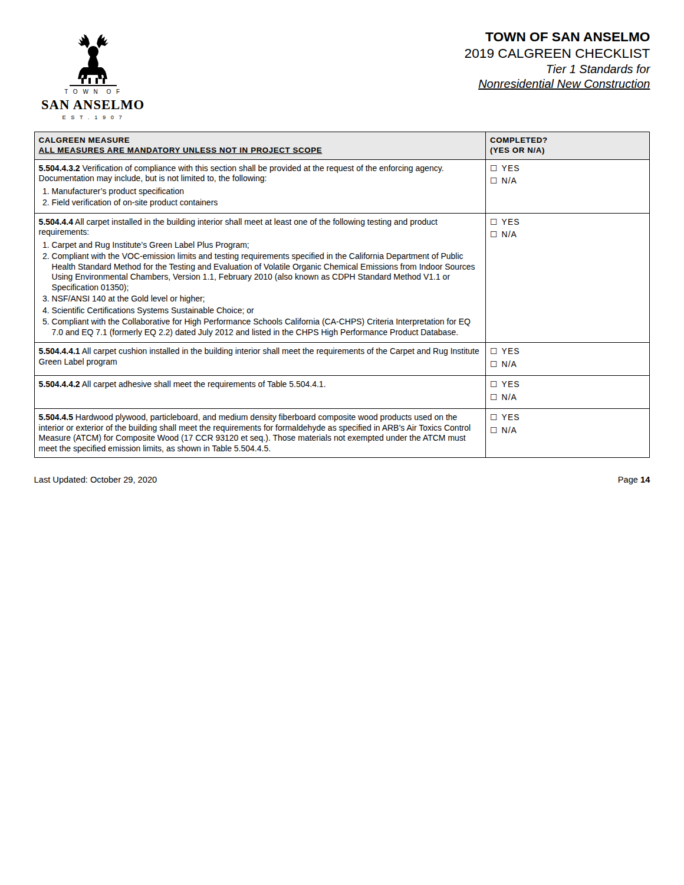T O W N O F
SAN ANSELMO
E S T . 1 9 0 7
TOWN OF SAN ANSELMO
2019 CALGREEN CHECKLIST
Tier 1 Standards for
Nonresidential New Construction
| CALGREEN MEASURE ALL MEASURES ARE MANDATORY UNLESS NOT IN PROJECT SCOPE | COMPLETED? (YES OR N/A) |
| --- | --- |
| 5.504.4.3.2 Verification of compliance with this section shall be provided at the request of the enforcing agency. Documentation may include, but is not limited to, the following: Manufacturer’s product specification Field verification of on-site product containers | ☐ YES ☐ N/A |
| 5.504.4.4 All carpet installed in the building interior shall meet at least one of the following testing and product requirements: Carpet and Rug Institute’s Green Label Plus Program; Compliant with the VOC-emission limits and testing requirements specified in the California Department of Public Health Standard Method for the Testing and Evaluation of Volatile Organic Chemical Emissions from Indoor Sources Using Environmental Chambers, Version 1.1, February 2010 (also known as CDPH Standard Method V1.1 or Specification 01350); NSF/ANSI 140 at the Gold level or higher; Scientific Certifications Systems Sustainable Choice; or Compliant with the Collaborative for High Performance Schools California (CA-CHPS) Criteria Interpretation for EQ 7.0 and EQ 7.1 (formerly EQ 2.2) dated July 2012 and listed in the CHPS High Performance Product Database. | ☐ YES ☐ N/A |
| 5.504.4.4.1 All carpet cushion installed in the building interior shall meet the requirements of the Carpet and Rug Institute Green Label program | ☐ YES ☐ N/A |
| 5.504.4.4.2 All carpet adhesive shall meet the requirements of Table 5.504.4.1. | ☐ YES ☐ N/A |
| 5.504.4.5 Hardwood plywood, particleboard, and medium density fiberboard composite wood products used on the interior or exterior of the building shall meet the requirements for formaldehyde as specified in ARB’s Air Toxics Control Measure (ATCM) for Composite Wood (17 CCR 93120 et seq.). Those materials not exempted under the ATCM must meet the specified emission limits, as shown in Table 5.504.4.5. | ☐ YES ☐ N/A |
Last Updated: October 29, 2020
Page 14